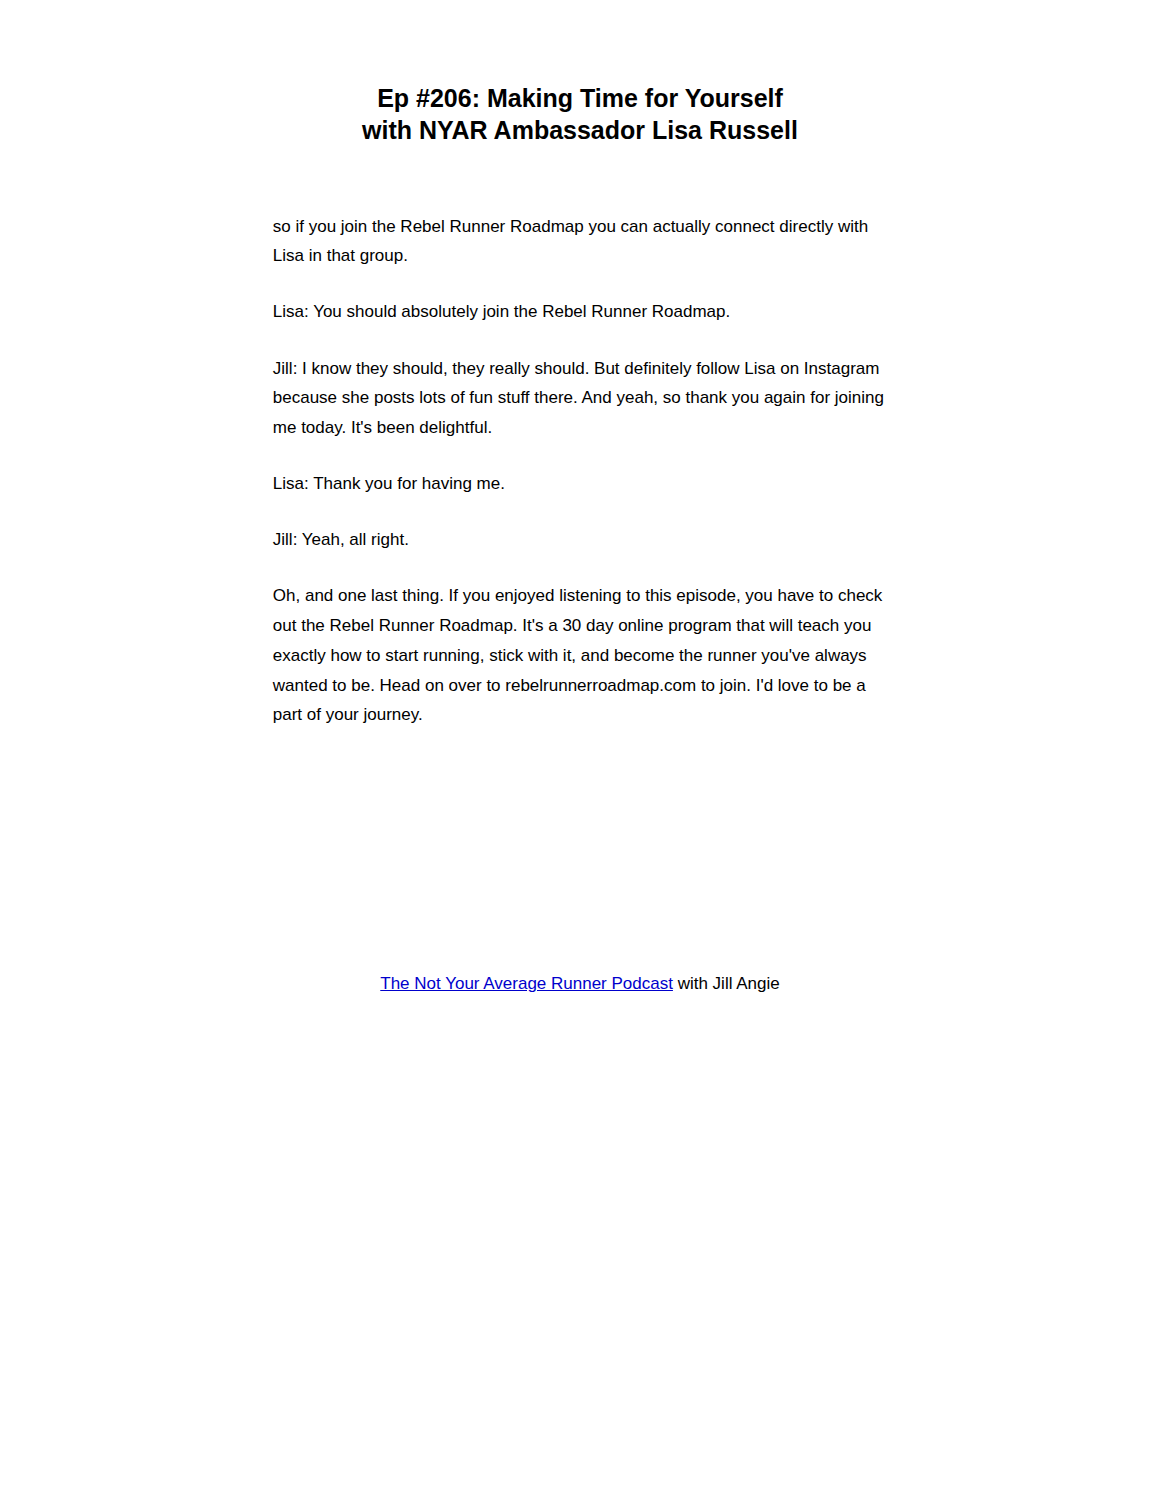Ep #206: Making Time for Yourself
with NYAR Ambassador Lisa Russell
so if you join the Rebel Runner Roadmap you can actually connect directly with Lisa in that group.
Lisa: You should absolutely join the Rebel Runner Roadmap.
Jill: I know they should, they really should. But definitely follow Lisa on Instagram because she posts lots of fun stuff there. And yeah, so thank you again for joining me today. It's been delightful.
Lisa: Thank you for having me.
Jill: Yeah, all right.
Oh, and one last thing. If you enjoyed listening to this episode, you have to check out the Rebel Runner Roadmap. It's a 30 day online program that will teach you exactly how to start running, stick with it, and become the runner you've always wanted to be. Head on over to rebelrunnerroadmap.com to join. I'd love to be a part of your journey.
The Not Your Average Runner Podcast with Jill Angie